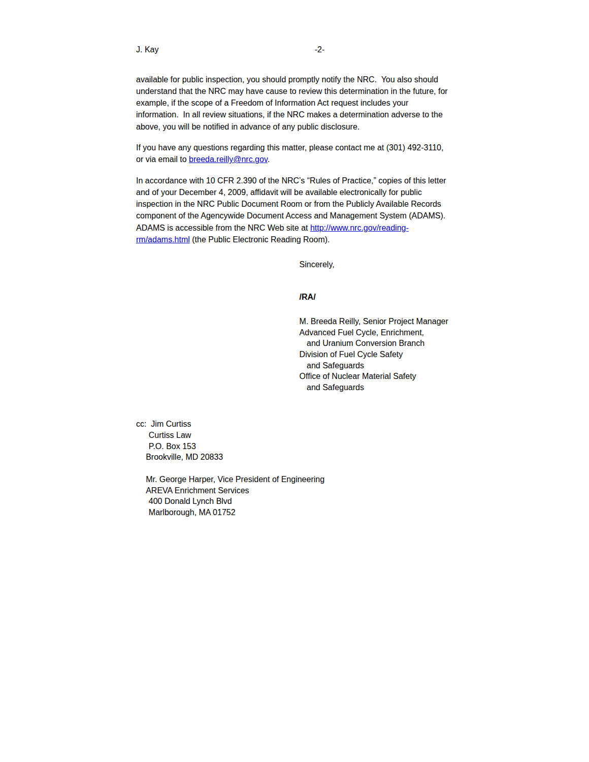J. Kay -2-
available for public inspection, you should promptly notify the NRC. You also should understand that the NRC may have cause to review this determination in the future, for example, if the scope of a Freedom of Information Act request includes your information. In all review situations, if the NRC makes a determination adverse to the above, you will be notified in advance of any public disclosure.
If you have any questions regarding this matter, please contact me at (301) 492-3110, or via email to breeda.reilly@nrc.gov.
In accordance with 10 CFR 2.390 of the NRC’s “Rules of Practice,” copies of this letter and of your December 4, 2009, affidavit will be available electronically for public inspection in the NRC Public Document Room or from the Publicly Available Records component of the Agencywide Document Access and Management System (ADAMS). ADAMS is accessible from the NRC Web site at http://www.nrc.gov/reading-rm/adams.html (the Public Electronic Reading Room).
Sincerely,
/RA/
M. Breeda Reilly, Senior Project Manager
Advanced Fuel Cycle, Enrichment,
and Uranium Conversion Branch
Division of Fuel Cycle Safety
and Safeguards
Office of Nuclear Material Safety
and Safeguards
cc: Jim Curtiss
Curtiss Law
P.O. Box 153
Brookville, MD 20833
Mr. George Harper, Vice President of Engineering
AREVA Enrichment Services
400 Donald Lynch Blvd
Marlborough, MA 01752